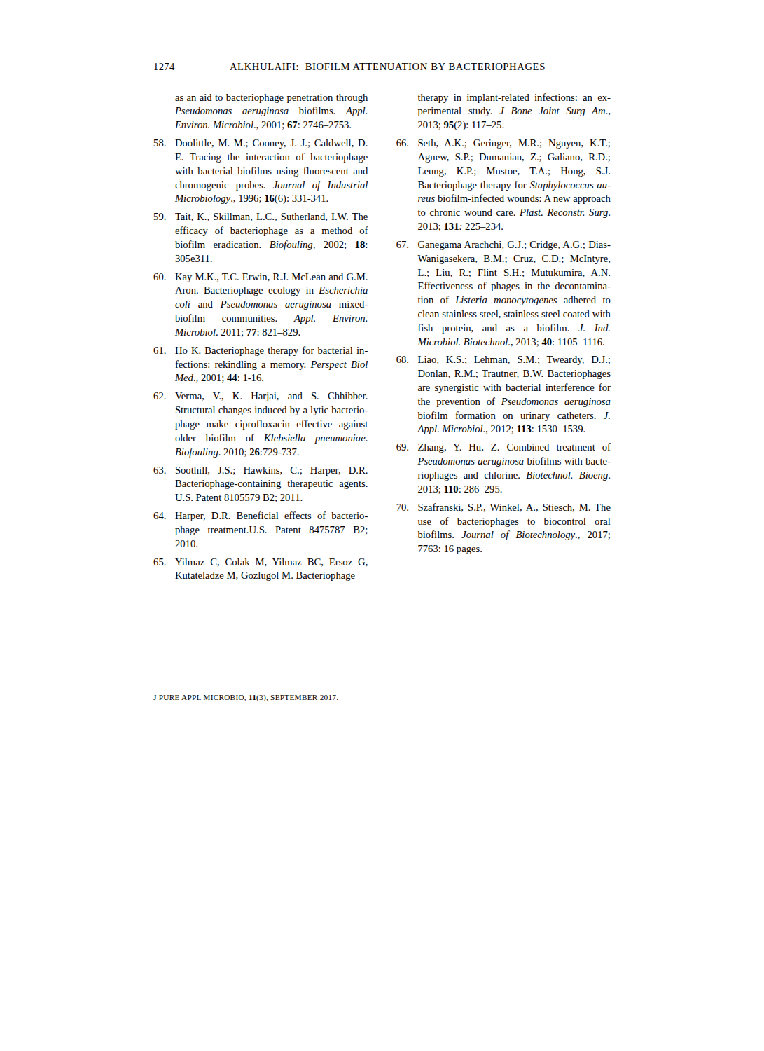1274
ALKHULAIFI: BIOFILM ATTENUATION BY BACTERIOPHAGES
as an aid to bacteriophage penetration through Pseudomonas aeruginosa biofilms. Appl. Environ. Microbiol., 2001; 67: 2746–2753.
58. Doolittle, M. M.; Cooney, J. J.; Caldwell, D. E. Tracing the interaction of bacteriophage with bacterial biofilms using fluorescent and chromogenic probes. Journal of Industrial Microbiology., 1996; 16(6): 331-341.
59. Tait, K., Skillman, L.C., Sutherland, I.W. The efficacy of bacteriophage as a method of biofilm eradication. Biofouling, 2002; 18: 305e311.
60. Kay M.K., T.C. Erwin, R.J. McLean and G.M. Aron. Bacteriophage ecology in Escherichia coli and Pseudomonas aeruginosa mixed-biofilm communities. Appl. Environ. Microbiol. 2011; 77: 821–829.
61. Ho K. Bacteriophage therapy for bacterial infections: rekindling a memory. Perspect Biol Med., 2001; 44: 1-16.
62. Verma, V., K. Harjai, and S. Chhibber. Structural changes induced by a lytic bacteriophage make ciprofloxacin effective against older biofilm of Klebsiella pneumoniae. Biofouling. 2010; 26:729-737.
63. Soothill, J.S.; Hawkins, C.; Harper, D.R. Bacteriophage-containing therapeutic agents. U.S. Patent 8105579 B2; 2011.
64. Harper, D.R. Beneficial effects of bacteriophage treatment.U.S. Patent 8475787 B2; 2010.
65. Yilmaz C, Colak M, Yilmaz BC, Ersoz G, Kutateladze M, Gozlugol M. Bacteriophage
therapy in implant-related infections: an experimental study. J Bone Joint Surg Am., 2013; 95(2): 117–25.
66. Seth, A.K.; Geringer, M.R.; Nguyen, K.T.; Agnew, S.P.; Dumanian, Z.; Galiano, R.D.; Leung, K.P.; Mustoe, T.A.; Hong, S.J. Bacteriophage therapy for Staphylococcus aureus biofilm-infected wounds: A new approach to chronic wound care. Plast. Reconstr. Surg. 2013; 131: 225–234.
67. Ganegama Arachchi, G.J.; Cridge, A.G.; Dias-Wanigasekera, B.M.; Cruz, C.D.; McIntyre, L.; Liu, R.; Flint S.H.; Mutukumira, A.N. Effectiveness of phages in the decontamination of Listeria monocytogenes adhered to clean stainless steel, stainless steel coated with fish protein, and as a biofilm. J. Ind. Microbiol. Biotechnol., 2013; 40: 1105–1116.
68. Liao, K.S.; Lehman, S.M.; Tweardy, D.J.; Donlan, R.M.; Trautner, B.W. Bacteriophages are synergistic with bacterial interference for the prevention of Pseudomonas aeruginosa biofilm formation on urinary catheters. J. Appl. Microbiol., 2012; 113: 1530–1539.
69. Zhang, Y. Hu, Z. Combined treatment of Pseudomonas aeruginosa biofilms with bacteriophages and chlorine. Biotechnol. Bioeng. 2013; 110: 286–295.
70. Szafranski, S.P., Winkel, A., Stiesch, M. The use of bacteriophages to biocontrol oral biofilms. Journal of Biotechnology., 2017; 7763: 16 pages.
J PURE APPL MICROBIO, 11(3), SEPTEMBER 2017.